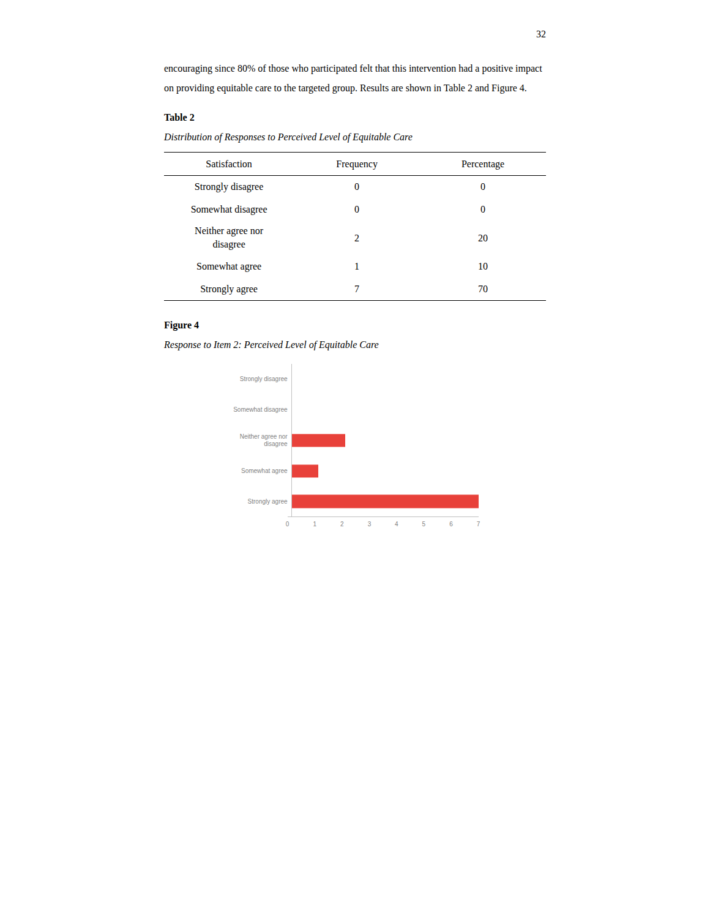32
encouraging since 80% of those who participated felt that this intervention had a positive impact on providing equitable care to the targeted group. Results are shown in Table 2 and Figure 4.
Table 2
Distribution of Responses to Perceived Level of Equitable Care
| Satisfaction | Frequency | Percentage |
| --- | --- | --- |
| Strongly disagree | 0 | 0 |
| Somewhat disagree | 0 | 0 |
| Neither agree nor disagree | 2 | 20 |
| Somewhat agree | 1 | 10 |
| Strongly agree | 7 | 70 |
Figure 4
Response to Item 2: Perceived Level of Equitable Care
Strongly disagree
Somewhat disagree
Neither agree nor
disagree
Somewhat agree
Strongly agree
0 1 2 3 4 5 6 7